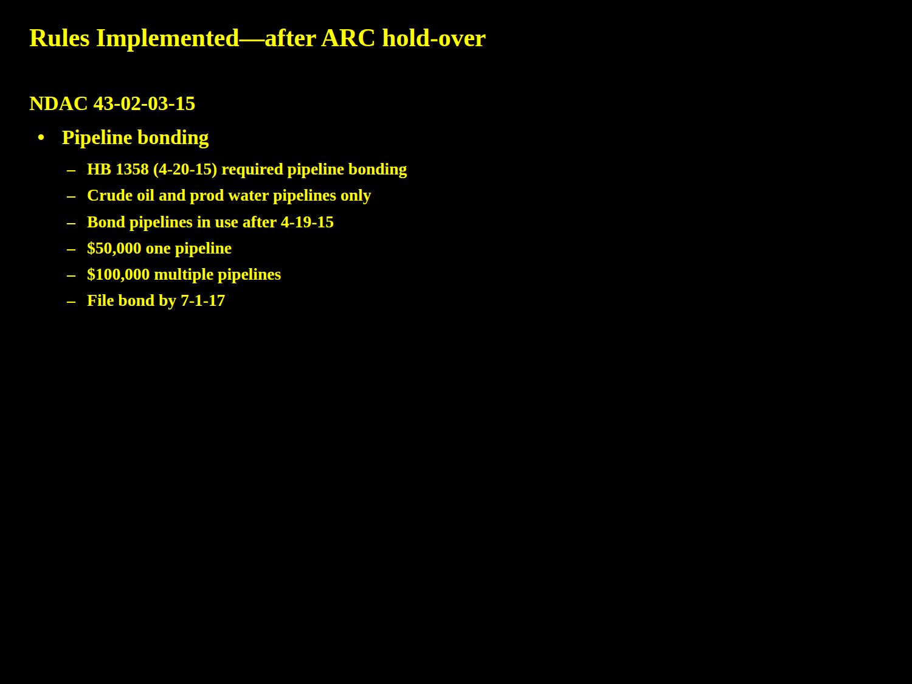Rules Implemented—after ARC hold-over
NDAC 43-02-03-15
Pipeline bonding
HB 1358 (4-20-15) required pipeline bonding
Crude oil and prod water pipelines only
Bond pipelines in use after 4-19-15
$50,000 one pipeline
$100,000 multiple pipelines
File bond by 7-1-17